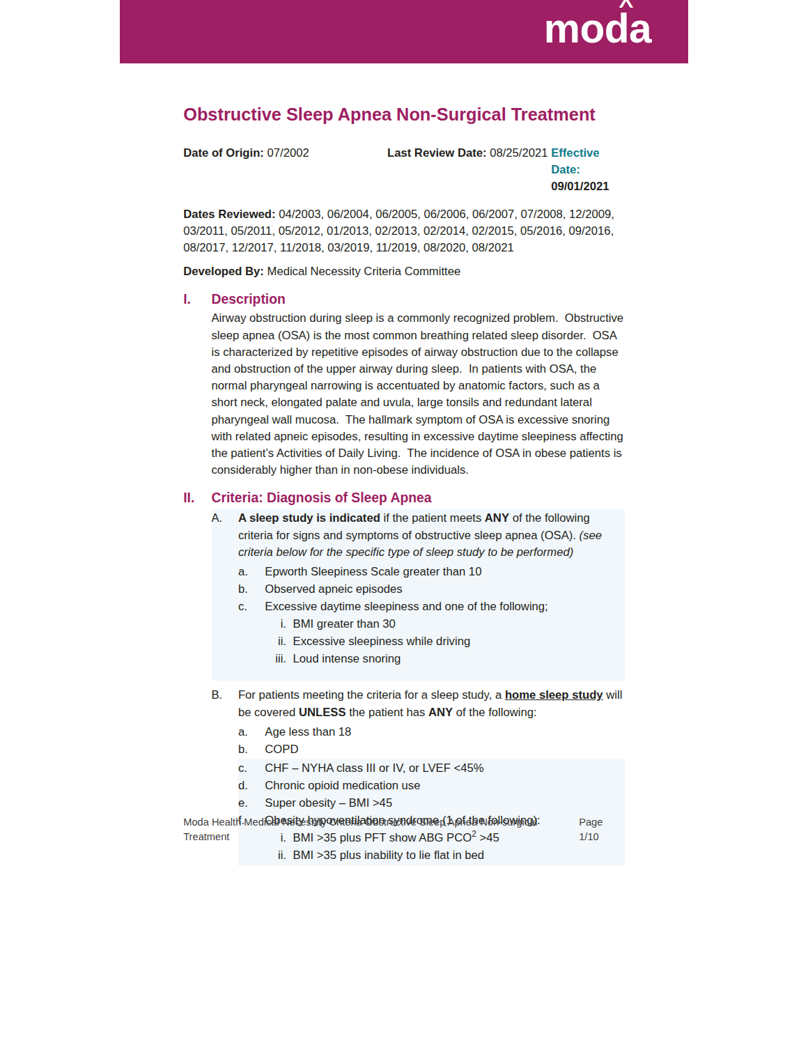moda^
Obstructive Sleep Apnea Non-Surgical Treatment
Date of Origin: 07/2002
Last Review Date: 08/25/2021
Effective Date: 09/01/2021
Dates Reviewed: 04/2003, 06/2004, 06/2005, 06/2006, 06/2007, 07/2008, 12/2009, 03/2011, 05/2011, 05/2012, 01/2013, 02/2013, 02/2014, 02/2015, 05/2016, 09/2016, 08/2017, 12/2017, 11/2018, 03/2019, 11/2019, 08/2020, 08/2021
Developed By: Medical Necessity Criteria Committee
I.
Description
Airway obstruction during sleep is a commonly recognized problem. Obstructive sleep apnea (OSA) is the most common breathing related sleep disorder. OSA is characterized by repetitive episodes of airway obstruction due to the collapse and obstruction of the upper airway during sleep. In patients with OSA, the normal pharyngeal narrowing is accentuated by anatomic factors, such as a short neck, elongated palate and uvula, large tonsils and redundant lateral pharyngeal wall mucosa. The hallmark symptom of OSA is excessive snoring with related apneic episodes, resulting in excessive daytime sleepiness affecting the patient’s Activities of Daily Living. The incidence of OSA in obese patients is considerably higher than in non-obese individuals.
II.
Criteria: Diagnosis of Sleep Apnea
A.
A sleep study is indicated if the patient meets ANY of the following criteria for signs and symptoms of obstructive sleep apnea (OSA). (see criteria below for the specific type of sleep study to be performed)
a.
Epworth Sleepiness Scale greater than 10
b.
Observed apneic episodes
c.
Excessive daytime sleepiness and one of the following;
i.
BMI greater than 30
ii.
Excessive sleepiness while driving
iii.
Loud intense snoring
B.
For patients meeting the criteria for a sleep study, a home sleep study will be covered UNLESS the patient has ANY of the following:
a.
Age less than 18
b.
COPD
c.
CHF – NYHA class III or IV, or LVEF <45%
d.
Chronic opioid medication use
e.
Super obesity – BMI >45
f.
Obesity hypoventilation syndrome (1 of the following):
i.
BMI >35 plus PFT show ABG PCO2 >45
ii.
BMI >35 plus inability to lie flat in bed
Moda Health Medical Necessity Criteria Obstructive Sleep Apnea Non-surgical Treatment
Page 1/10